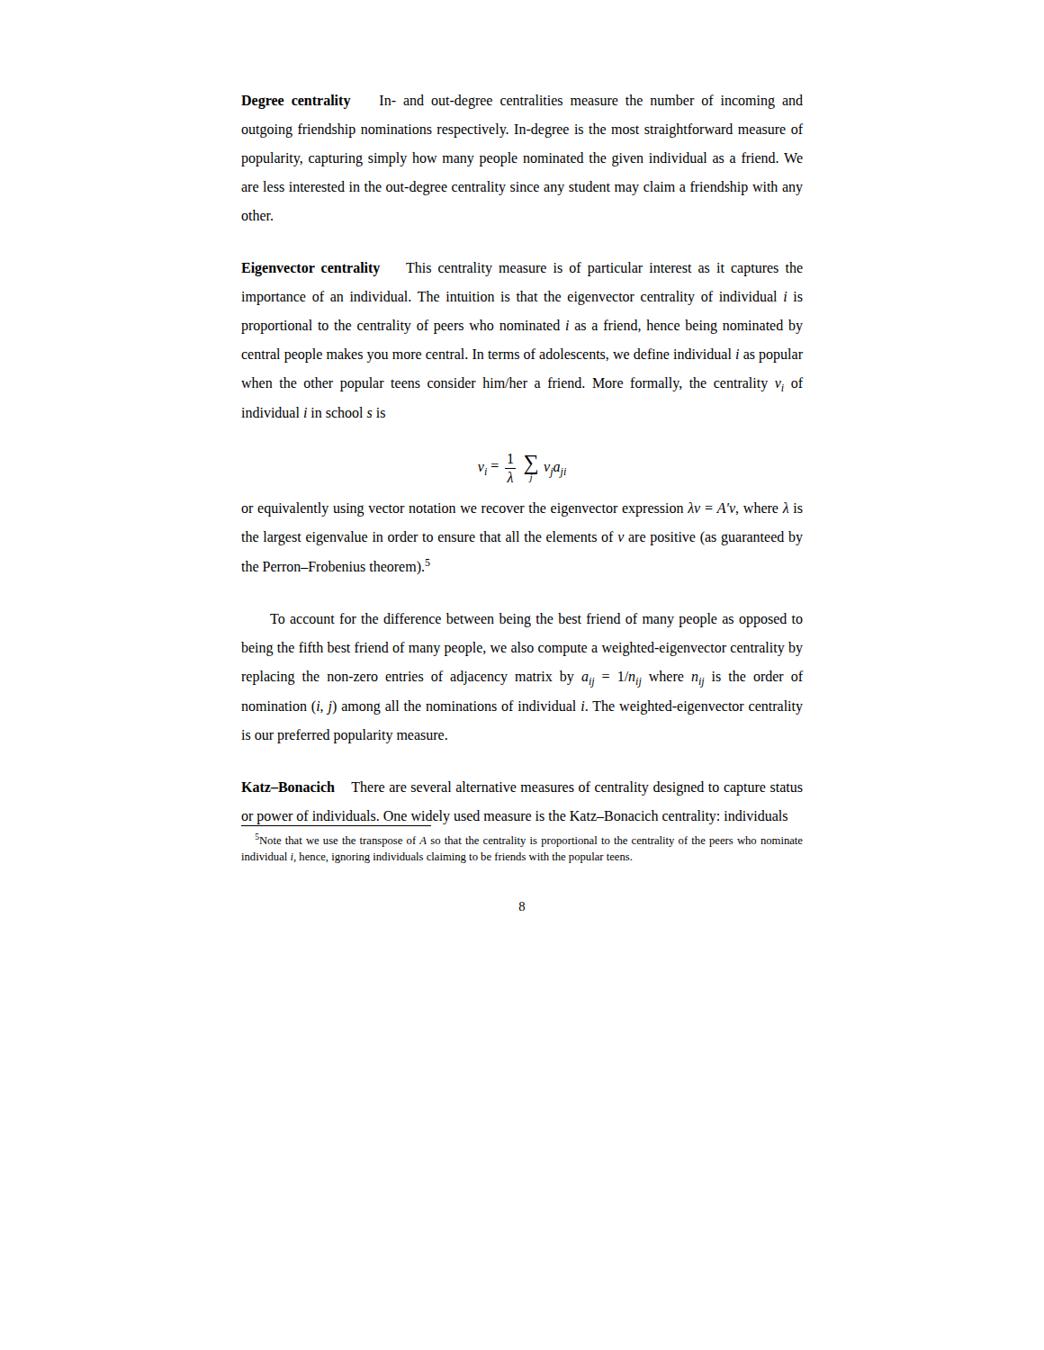Degree centrality In- and out-degree centralities measure the number of incoming and outgoing friendship nominations respectively. In-degree is the most straightforward measure of popularity, capturing simply how many people nominated the given individual as a friend. We are less interested in the out-degree centrality since any student may claim a friendship with any other.
Eigenvector centrality This centrality measure is of particular interest as it captures the importance of an individual. The intuition is that the eigenvector centrality of individual i is proportional to the centrality of peers who nominated i as a friend, hence being nominated by central people makes you more central. In terms of adolescents, we define individual i as popular when the other popular teens consider him/her a friend. More formally, the centrality vi of individual i in school s is
vi = 1 λ ∑j vjaji
or equivalently using vector notation we recover the eigenvector expression λv = A′v, where λ is the largest eigenvalue in order to ensure that all the elements of v are positive (as guaranteed by the Perron–Frobenius theorem).5
To account for the difference between being the best friend of many people as opposed to being the fifth best friend of many people, we also compute a weighted-eigenvector centrality by replacing the non-zero entries of adjacency matrix by aij = 1/nij where nij is the order of nomination (i, j) among all the nominations of individual i. The weighted-eigenvector centrality is our preferred popularity measure.
Katz–Bonacich There are several alternative measures of centrality designed to capture status or power of individuals. One widely used measure is the Katz–Bonacich centrality: individuals
5Note that we use the transpose of A so that the centrality is proportional to the centrality of the peers who nominate individual i, hence, ignoring individuals claiming to be friends with the popular teens.
8